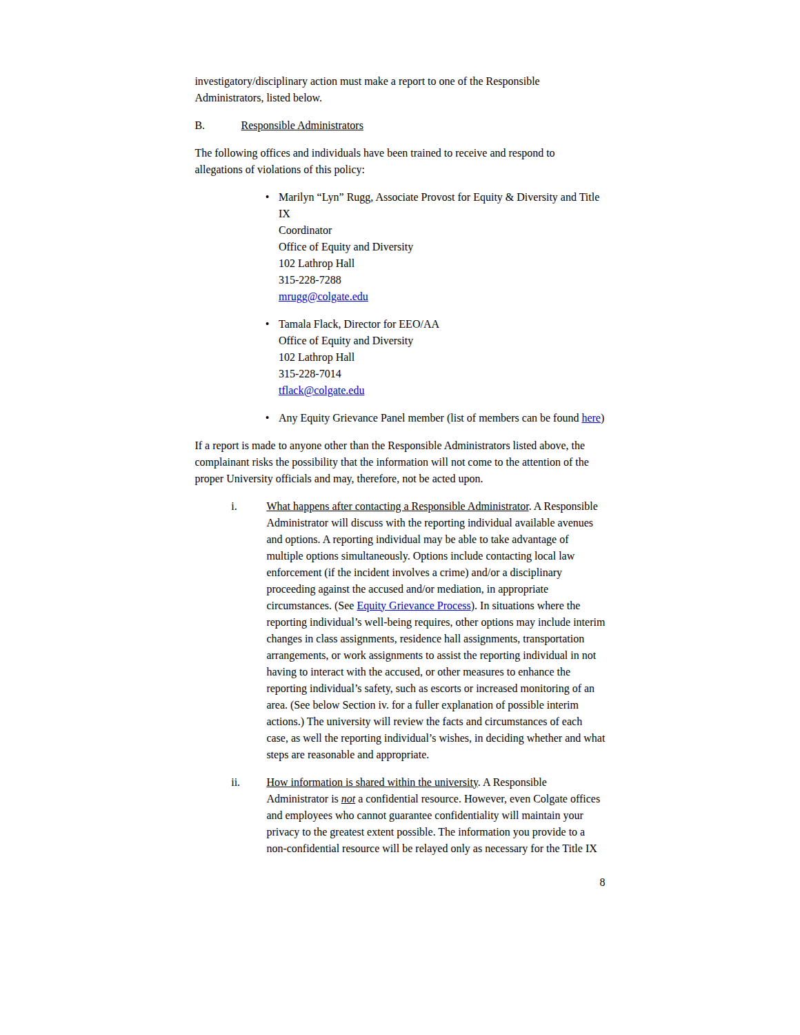investigatory/disciplinary action must make a report to one of the Responsible Administrators, listed below.
B. Responsible Administrators
The following offices and individuals have been trained to receive and respond to allegations of violations of this policy:
Marilyn “Lyn” Rugg, Associate Provost for Equity & Diversity and Title IX Coordinator Office of Equity and Diversity 102 Lathrop Hall 315-228-7288 mrugg@colgate.edu
Tamala Flack, Director for EEO/AA Office of Equity and Diversity 102 Lathrop Hall 315-228-7014 tflack@colgate.edu
Any Equity Grievance Panel member (list of members can be found here)
If a report is made to anyone other than the Responsible Administrators listed above, the complainant risks the possibility that the information will not come to the attention of the proper University officials and may, therefore, not be acted upon.
i. What happens after contacting a Responsible Administrator. A Responsible Administrator will discuss with the reporting individual available avenues and options. A reporting individual may be able to take advantage of multiple options simultaneously. Options include contacting local law enforcement (if the incident involves a crime) and/or a disciplinary proceeding against the accused and/or mediation, in appropriate circumstances. (See Equity Grievance Process). In situations where the reporting individual’s well-being requires, other options may include interim changes in class assignments, residence hall assignments, transportation arrangements, or work assignments to assist the reporting individual in not having to interact with the accused, or other measures to enhance the reporting individual’s safety, such as escorts or increased monitoring of an area. (See below Section iv. for a fuller explanation of possible interim actions.) The university will review the facts and circumstances of each case, as well the reporting individual’s wishes, in deciding whether and what steps are reasonable and appropriate.
ii. How information is shared within the university. A Responsible Administrator is not a confidential resource. However, even Colgate offices and employees who cannot guarantee confidentiality will maintain your privacy to the greatest extent possible. The information you provide to a non-confidential resource will be relayed only as necessary for the Title IX
8